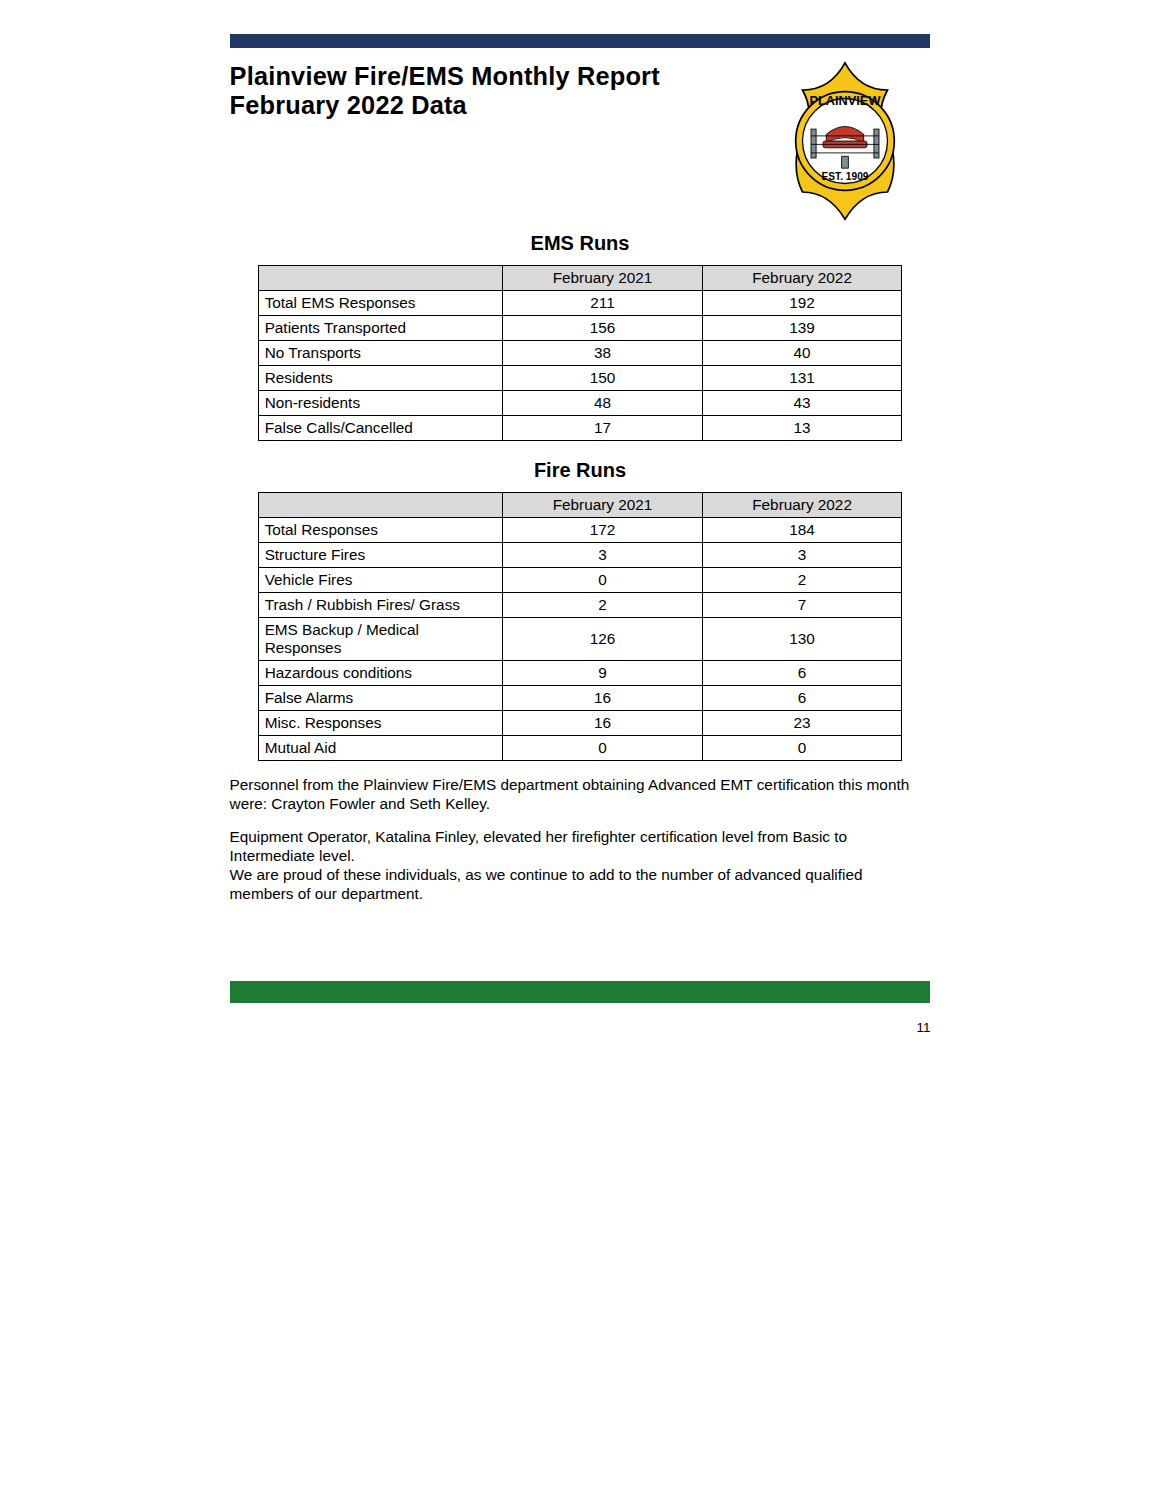Plainview Fire/EMS Monthly Report February 2022 Data
PLAINVIEW EST. 1909
EMS Runs
| | February 2021 | February 2022 |
| --- | --- | --- |
| Total EMS Responses | 211 | 192 |
| Patients Transported | 156 | 139 |
| No Transports | 38 | 40 |
| Residents | 150 | 131 |
| Non-residents | 48 | 43 |
| False Calls/Cancelled | 17 | 13 |
Fire Runs
| | February 2021 | February 2022 |
| --- | --- | --- |
| Total Responses | 172 | 184 |
| Structure Fires | 3 | 3 |
| Vehicle Fires | 0 | 2 |
| Trash / Rubbish Fires/ Grass | 2 | 7 |
| EMS Backup / Medical Responses | 126 | 130 |
| Hazardous conditions | 9 | 6 |
| False Alarms | 16 | 6 |
| Misc. Responses | 16 | 23 |
| Mutual Aid | 0 | 0 |
Personnel from the Plainview Fire/EMS department obtaining Advanced EMT certification this month were: Crayton Fowler and Seth Kelley.
Equipment Operator, Katalina Finley, elevated her firefighter certification level from Basic to Intermediate level.
We are proud of these individuals, as we continue to add to the number of advanced qualified members of our department.
11